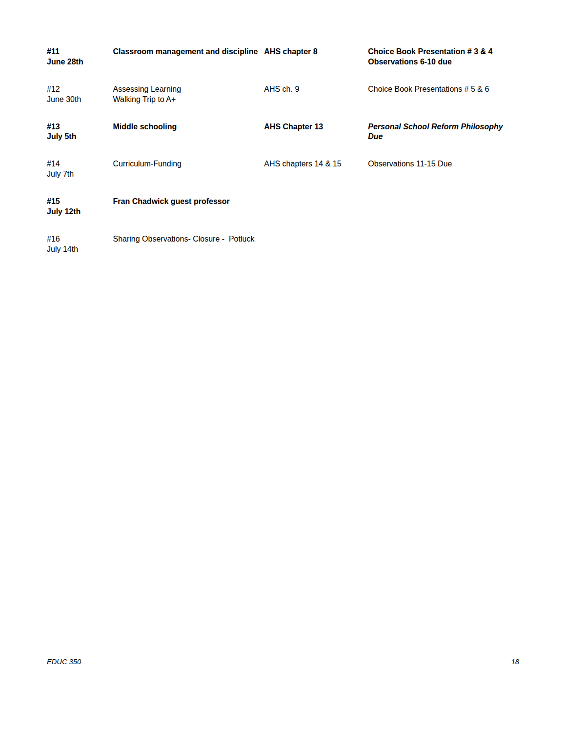| #11 June 28th | Classroom management and discipline | AHS chapter 8 | Choice Book Presentation # 3 & 4 Observations 6-10 due |
| #12 June 30th | Assessing Learning Walking Trip to A+ | AHS ch. 9 | Choice Book Presentations # 5 & 6 |
| #13 July 5th | Middle schooling | AHS Chapter 13 | Personal School Reform Philosophy Due |
| #14 July 7th | Curriculum-Funding | AHS chapters 14 & 15 | Observations 11-15 Due |
| #15 July 12th | Fran Chadwick guest professor | | |
| #16 July 14th | Sharing Observations- Closure - Potluck |
EDUC 350 18